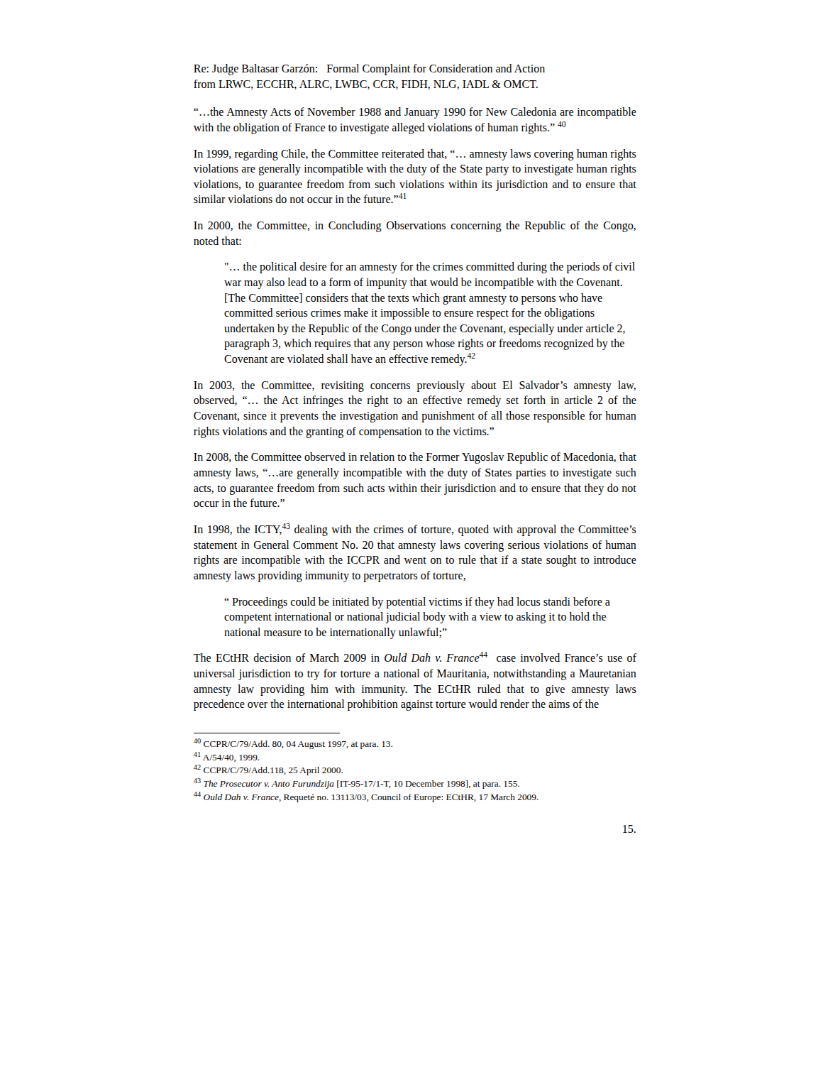Re: Judge Baltasar Garzón: Formal Complaint for Consideration and Action
from LRWC, ECCHR, ALRC, LWBC, CCR, FIDH, NLG, IADL & OMCT.
“…the Amnesty Acts of November 1988 and January 1990 for New Caledonia are incompatible with the obligation of France to investigate alleged violations of human rights.” 40
In 1999, regarding Chile, the Committee reiterated that, “… amnesty laws covering human rights violations are generally incompatible with the duty of the State party to investigate human rights violations, to guarantee freedom from such violations within its jurisdiction and to ensure that similar violations do not occur in the future.”41
In 2000, the Committee, in Concluding Observations concerning the Republic of the Congo, noted that:
"… the political desire for an amnesty for the crimes committed during the periods of civil war may also lead to a form of impunity that would be incompatible with the Covenant. [The Committee] considers that the texts which grant amnesty to persons who have committed serious crimes make it impossible to ensure respect for the obligations undertaken by the Republic of the Congo under the Covenant, especially under article 2, paragraph 3, which requires that any person whose rights or freedoms recognized by the Covenant are violated shall have an effective remedy.42
In 2003, the Committee, revisiting concerns previously about El Salvador’s amnesty law, observed, “… the Act infringes the right to an effective remedy set forth in article 2 of the Covenant, since it prevents the investigation and punishment of all those responsible for human rights violations and the granting of compensation to the victims.”
In 2008, the Committee observed in relation to the Former Yugoslav Republic of Macedonia, that amnesty laws, “…are generally incompatible with the duty of States parties to investigate such acts, to guarantee freedom from such acts within their jurisdiction and to ensure that they do not occur in the future.”
In 1998, the ICTY,43 dealing with the crimes of torture, quoted with approval the Committee’s statement in General Comment No. 20 that amnesty laws covering serious violations of human rights are incompatible with the ICCPR and went on to rule that if a state sought to introduce amnesty laws providing immunity to perpetrators of torture,
“ Proceedings could be initiated by potential victims if they had locus standi before a competent international or national judicial body with a view to asking it to hold the national measure to be internationally unlawful;”
The ECtHR decision of March 2009 in Ould Dah v. France44 case involved France’s use of universal jurisdiction to try for torture a national of Mauritania, notwithstanding a Mauretanian amnesty law providing him with immunity. The ECtHR ruled that to give amnesty laws precedence over the international prohibition against torture would render the aims of the
40 CCPR/C/79/Add. 80, 04 August 1997, at para. 13.
41 A/54/40, 1999.
42 CCPR/C/79/Add.118, 25 April 2000.
43 The Prosecutor v. Anto Furundzija [IT-95-17/1-T, 10 December 1998], at para. 155.
44 Ould Dah v. France, Requeté no. 13113/03, Council of Europe: ECtHR, 17 March 2009.
15.